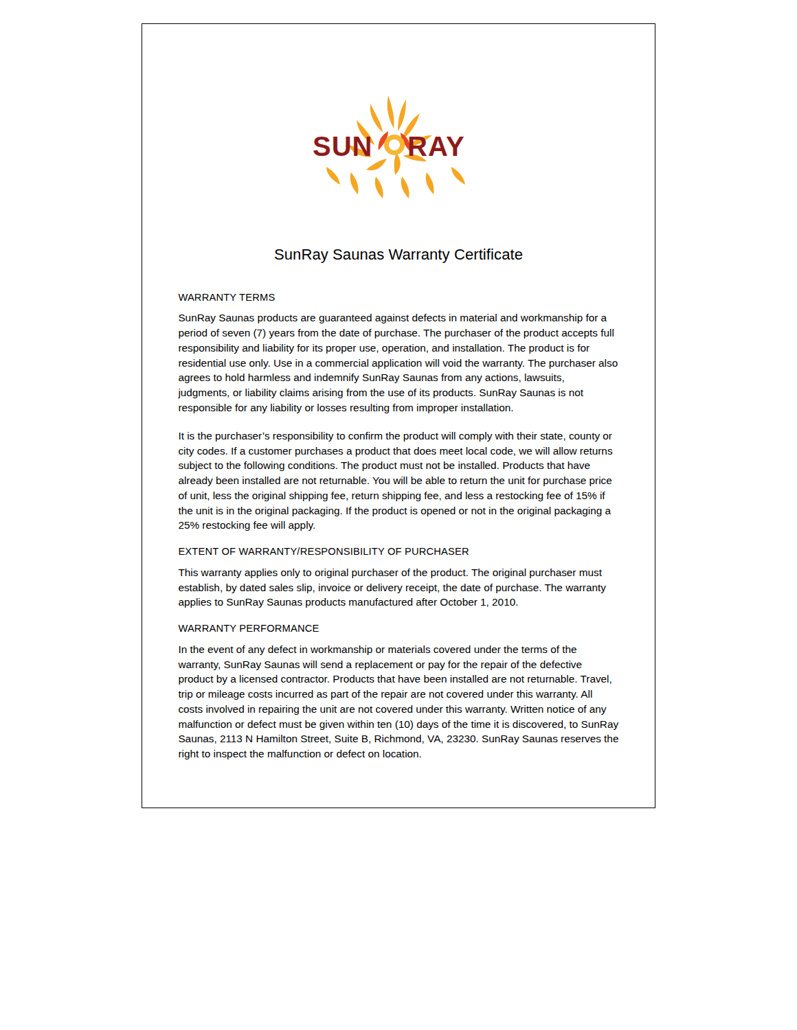SUN RAY
SunRay Saunas Warranty Certificate
WARRANTY TERMS
SunRay Saunas products are guaranteed against defects in material and workmanship for a period of seven (7) years from the date of purchase. The purchaser of the product accepts full responsibility and liability for its proper use, operation, and installation. The product is for residential use only. Use in a commercial application will void the warranty. The purchaser also agrees to hold harmless and indemnify SunRay Saunas from any actions, lawsuits, judgments, or liability claims arising from the use of its products. SunRay Saunas is not responsible for any liability or losses resulting from improper installation.
It is the purchaser’s responsibility to confirm the product will comply with their state, county or city codes. If a customer purchases a product that does meet local code, we will allow returns subject to the following conditions. The product must not be installed. Products that have already been installed are not returnable. You will be able to return the unit for purchase price of unit, less the original shipping fee, return shipping fee, and less a restocking fee of 15% if the unit is in the original packaging. If the product is opened or not in the original packaging a 25% restocking fee will apply.
EXTENT OF WARRANTY/RESPONSIBILITY OF PURCHASER
This warranty applies only to original purchaser of the product. The original purchaser must establish, by dated sales slip, invoice or delivery receipt, the date of purchase. The warranty applies to SunRay Saunas products manufactured after October 1, 2010.
WARRANTY PERFORMANCE
In the event of any defect in workmanship or materials covered under the terms of the warranty, SunRay Saunas will send a replacement or pay for the repair of the defective product by a licensed contractor. Products that have been installed are not returnable. Travel, trip or mileage costs incurred as part of the repair are not covered under this warranty. All costs involved in repairing the unit are not covered under this warranty. Written notice of any malfunction or defect must be given within ten (10) days of the time it is discovered, to SunRay Saunas, 2113 N Hamilton Street, Suite B, Richmond, VA, 23230. SunRay Saunas reserves the right to inspect the malfunction or defect on location.